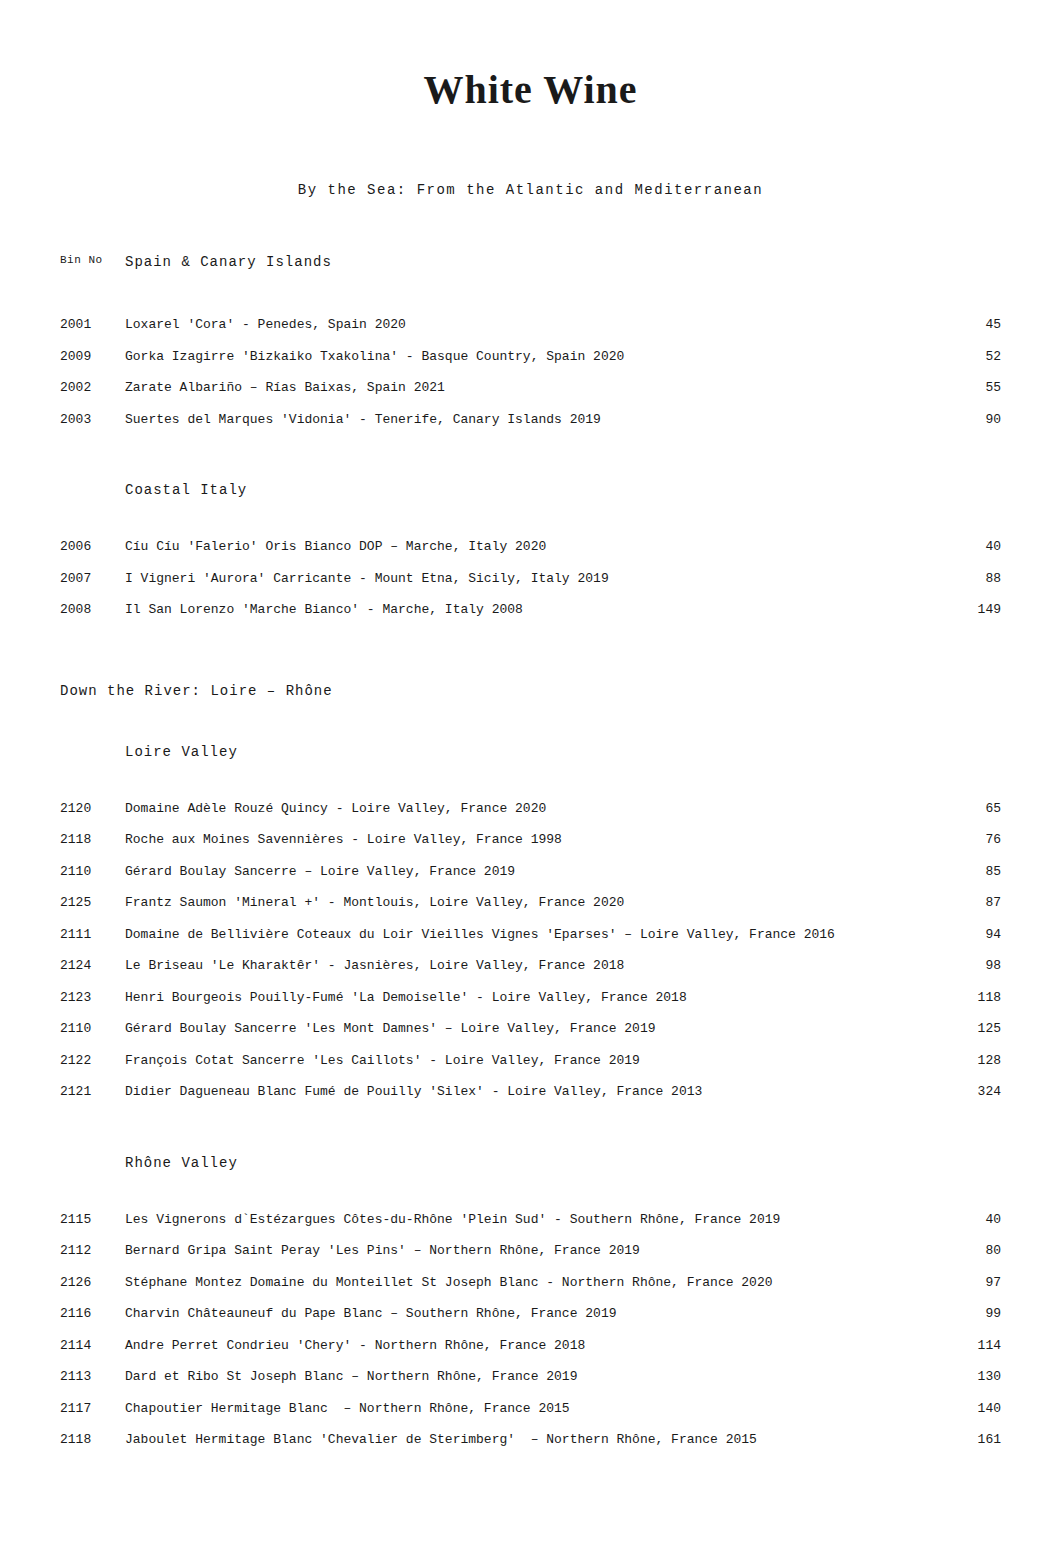White Wine
By the Sea: From the Atlantic and Mediterranean
| Bin No | Spain & Canary Islands | |
| 2001 | Loxarel 'Cora' - Penedes, Spain 2020 | 45 |
| 2009 | Gorka Izagirre 'Bizkaiko Txakolina' - Basque Country, Spain 2020 | 52 |
| 2002 | Zarate Albariño – Rías Baixas, Spain 2021 | 55 |
| 2003 | Suertes del Marques 'Vidonia' - Tenerife, Canary Islands 2019 | 90 |
Coastal Italy
| 2006 | Cíu Cíu 'Falerio' Oris Bianco DOP – Marche, Italy 2020 | 40 |
| 2007 | I Vigneri 'Aurora' Carricante - Mount Etna, Sicily, Italy 2019 | 88 |
| 2008 | Il San Lorenzo 'Marche Bianco' - Marche, Italy 2008 | 149 |
Down the River: Loire – Rhône
Loire Valley
| 2120 | Domaine Adèle Rouzé Quincy - Loire Valley, France 2020 | 65 |
| 2118 | Roche aux Moines Savennières - Loire Valley, France 1998 | 76 |
| 2110 | Gérard Boulay Sancerre – Loire Valley, France 2019 | 85 |
| 2125 | Frantz Saumon 'Mineral +' - Montlouis, Loire Valley, France 2020 | 87 |
| 2111 | Domaine de Bellivière Coteaux du Loir Vieilles Vignes 'Eparses' – Loire Valley, France 2016 | 94 |
| 2124 | Le Briseau 'Le Kharaktêr' - Jasnières, Loire Valley, France 2018 | 98 |
| 2123 | Henri Bourgeois Pouilly-Fumé 'La Demoiselle' - Loire Valley, France 2018 | 118 |
| 2110 | Gérard Boulay Sancerre 'Les Mont Damnes' – Loire Valley, France 2019 | 125 |
| 2122 | François Cotat Sancerre 'Les Caillots' - Loire Valley, France 2019 | 128 |
| 2121 | Didier Dagueneau Blanc Fumé de Pouilly 'Silex' - Loire Valley, France 2013 | 324 |
Rhône Valley
| 2115 | Les Vignerons d`Estézargues Côtes-du-Rhône 'Plein Sud' - Southern Rhône, France 2019 | 40 |
| 2112 | Bernard Gripa Saint Peray 'Les Pins' – Northern Rhône, France 2019 | 80 |
| 2126 | Stéphane Montez Domaine du Monteillet St Joseph Blanc - Northern Rhône, France 2020 | 97 |
| 2116 | Charvin Châteauneuf du Pape Blanc – Southern Rhône, France 2019 | 99 |
| 2114 | Andre Perret Condrieu 'Chery' - Northern Rhône, France 2018 | 114 |
| 2113 | Dard et Ribo St Joseph Blanc – Northern Rhône, France 2019 | 130 |
| 2117 | Chapoutier Hermitage Blanc – Northern Rhône, France 2015 | 140 |
| 2118 | Jaboulet Hermitage Blanc 'Chevalier de Sterimberg' – Northern Rhône, France 2015 | 161 |